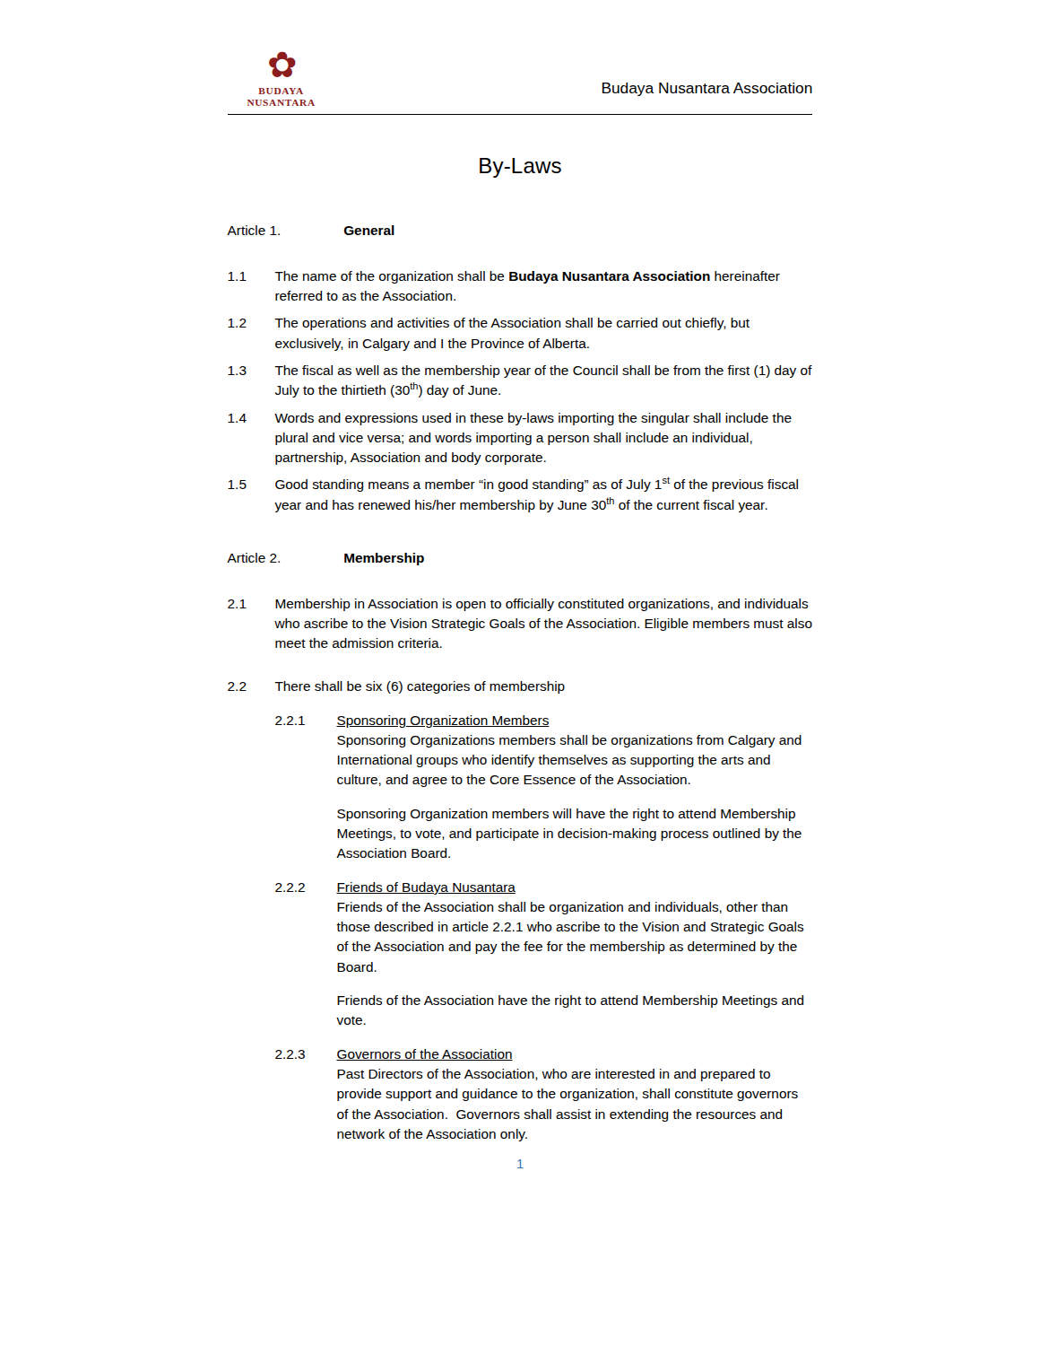✿ BUDAYA
NUSANTARA
Budaya Nusantara Association
By-Laws
Article 1.
General
1.1
The name of the organization shall be Budaya Nusantara Association hereinafter referred to as the Association.
1.2
The operations and activities of the Association shall be carried out chiefly, but exclusively, in Calgary and I the Province of Alberta.
1.3
The fiscal as well as the membership year of the Council shall be from the first (1) day of July to the thirtieth (30th) day of June.
1.4
Words and expressions used in these by-laws importing the singular shall include the plural and vice versa; and words importing a person shall include an individual, partnership, Association and body corporate.
1.5
Good standing means a member “in good standing” as of July 1st of the previous fiscal year and has renewed his/her membership by June 30th of the current fiscal year.
Article 2.
Membership
2.1
Membership in Association is open to officially constituted organizations, and individuals who ascribe to the Vision Strategic Goals of the Association. Eligible members must also meet the admission criteria.
2.2
There shall be six (6) categories of membership
2.2.1
Sponsoring Organization Members
Sponsoring Organizations members shall be organizations from Calgary and International groups who identify themselves as supporting the arts and culture, and agree to the Core Essence of the Association.
Sponsoring Organization members will have the right to attend Membership Meetings, to vote, and participate in decision-making process outlined by the Association Board.
2.2.2
Friends of Budaya Nusantara
Friends of the Association shall be organization and individuals, other than those described in article 2.2.1 who ascribe to the Vision and Strategic Goals of the Association and pay the fee for the membership as determined by the Board.
Friends of the Association have the right to attend Membership Meetings and vote.
2.2.3
Governors of the Association
Past Directors of the Association, who are interested in and prepared to provide support and guidance to the organization, shall constitute governors of the Association. Governors shall assist in extending the resources and network of the Association only.
1